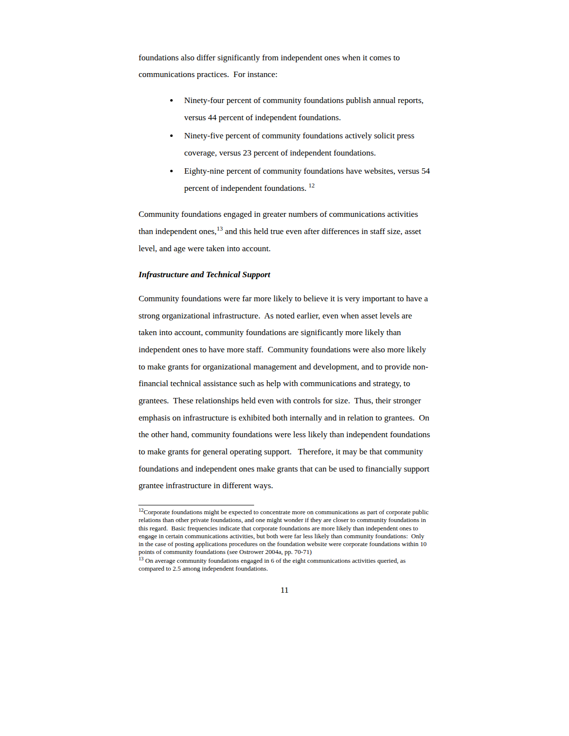foundations also differ significantly from independent ones when it comes to communications practices. For instance:
Ninety-four percent of community foundations publish annual reports, versus 44 percent of independent foundations.
Ninety-five percent of community foundations actively solicit press coverage, versus 23 percent of independent foundations.
Eighty-nine percent of community foundations have websites, versus 54 percent of independent foundations. 12
Community foundations engaged in greater numbers of communications activities than independent ones,13 and this held true even after differences in staff size, asset level, and age were taken into account.
Infrastructure and Technical Support
Community foundations were far more likely to believe it is very important to have a strong organizational infrastructure. As noted earlier, even when asset levels are taken into account, community foundations are significantly more likely than independent ones to have more staff. Community foundations were also more likely to make grants for organizational management and development, and to provide non-financial technical assistance such as help with communications and strategy, to grantees. These relationships held even with controls for size. Thus, their stronger emphasis on infrastructure is exhibited both internally and in relation to grantees. On the other hand, community foundations were less likely than independent foundations to make grants for general operating support. Therefore, it may be that community foundations and independent ones make grants that can be used to financially support grantee infrastructure in different ways.
12Corporate foundations might be expected to concentrate more on communications as part of corporate public relations than other private foundations, and one might wonder if they are closer to community foundations in this regard. Basic frequencies indicate that corporate foundations are more likely than independent ones to engage in certain communications activities, but both were far less likely than community foundations: Only in the case of posting applications procedures on the foundation website were corporate foundations within 10 points of community foundations (see Ostrower 2004a, pp. 70-71)
13 On average community foundations engaged in 6 of the eight communications activities queried, as compared to 2.5 among independent foundations.
11